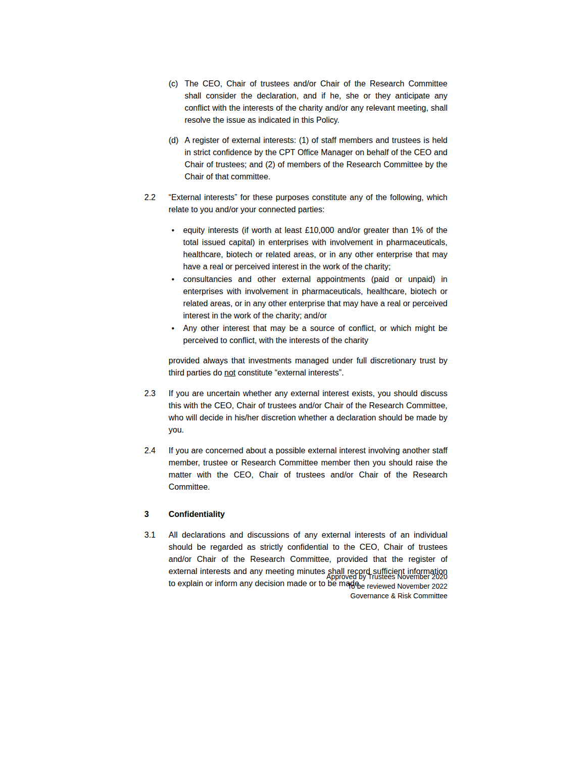(c)
The CEO, Chair of trustees and/or Chair of the Research Committee shall consider the declaration, and if he, she or they anticipate any conflict with the interests of the charity and/or any relevant meeting, shall resolve the issue as indicated in this Policy.
(d)
A register of external interests: (1) of staff members and trustees is held in strict confidence by the CPT Office Manager on behalf of the CEO and Chair of trustees; and (2) of members of the Research Committee by the Chair of that committee.
2.2
“External interests” for these purposes constitute any of the following, which relate to you and/or your connected parties:
equity interests (if worth at least £10,000 and/or greater than 1% of the total issued capital) in enterprises with involvement in pharmaceuticals, healthcare, biotech or related areas, or in any other enterprise that may have a real or perceived interest in the work of the charity;
consultancies and other external appointments (paid or unpaid) in enterprises with involvement in pharmaceuticals, healthcare, biotech or related areas, or in any other enterprise that may have a real or perceived interest in the work of the charity; and/or
Any other interest that may be a source of conflict, or which might be perceived to conflict, with the interests of the charity
provided always that investments managed under full discretionary trust by third parties do not constitute “external interests”.
2.3
If you are uncertain whether any external interest exists, you should discuss this with the CEO, Chair of trustees and/or Chair of the Research Committee, who will decide in his/her discretion whether a declaration should be made by you.
2.4
If you are concerned about a possible external interest involving another staff member, trustee or Research Committee member then you should raise the matter with the CEO, Chair of trustees and/or Chair of the Research Committee.
3
Confidentiality
3.1
All declarations and discussions of any external interests of an individual should be regarded as strictly confidential to the CEO, Chair of trustees and/or Chair of the Research Committee, provided that the register of external interests and any meeting minutes shall record sufficient information to explain or inform any decision made or to be made.
Approved by Trustees November 2020
To be reviewed November 2022
Governance & Risk Committee